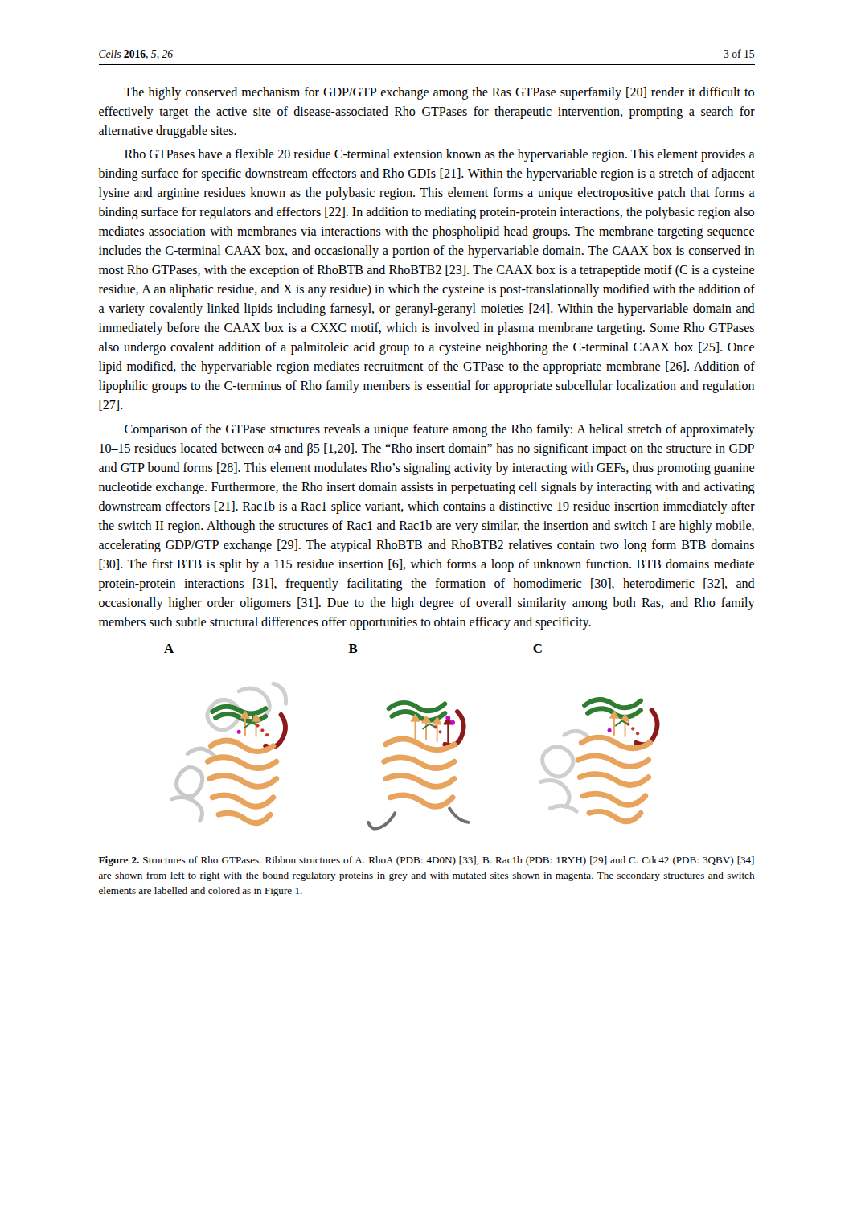Cells 2016, 5, 26
3 of 15
The highly conserved mechanism for GDP/GTP exchange among the Ras GTPase superfamily [20] render it difficult to effectively target the active site of disease-associated Rho GTPases for therapeutic intervention, prompting a search for alternative druggable sites.
Rho GTPases have a flexible 20 residue C-terminal extension known as the hypervariable region. This element provides a binding surface for specific downstream effectors and Rho GDIs [21]. Within the hypervariable region is a stretch of adjacent lysine and arginine residues known as the polybasic region. This element forms a unique electropositive patch that forms a binding surface for regulators and effectors [22]. In addition to mediating protein-protein interactions, the polybasic region also mediates association with membranes via interactions with the phospholipid head groups. The membrane targeting sequence includes the C-terminal CAAX box, and occasionally a portion of the hypervariable domain. The CAAX box is conserved in most Rho GTPases, with the exception of RhoBTB and RhoBTB2 [23]. The CAAX box is a tetrapeptide motif (C is a cysteine residue, A an aliphatic residue, and X is any residue) in which the cysteine is post-translationally modified with the addition of a variety covalently linked lipids including farnesyl, or geranyl-geranyl moieties [24]. Within the hypervariable domain and immediately before the CAAX box is a CXXC motif, which is involved in plasma membrane targeting. Some Rho GTPases also undergo covalent addition of a palmitoleic acid group to a cysteine neighboring the C-terminal CAAX box [25]. Once lipid modified, the hypervariable region mediates recruitment of the GTPase to the appropriate membrane [26]. Addition of lipophilic groups to the C-terminus of Rho family members is essential for appropriate subcellular localization and regulation [27].
Comparison of the GTPase structures reveals a unique feature among the Rho family: A helical stretch of approximately 10–15 residues located between α4 and β5 [1,20]. The “Rho insert domain” has no significant impact on the structure in GDP and GTP bound forms [28]. This element modulates Rho’s signaling activity by interacting with GEFs, thus promoting guanine nucleotide exchange. Furthermore, the Rho insert domain assists in perpetuating cell signals by interacting with and activating downstream effectors [21]. Rac1b is a Rac1 splice variant, which contains a distinctive 19 residue insertion immediately after the switch II region. Although the structures of Rac1 and Rac1b are very similar, the insertion and switch I are highly mobile, accelerating GDP/GTP exchange [29]. The atypical RhoBTB and RhoBTB2 relatives contain two long form BTB domains [30]. The first BTB is split by a 115 residue insertion [6], which forms a loop of unknown function. BTB domains mediate protein-protein interactions [31], frequently facilitating the formation of homodimeric [30], heterodimeric [32], and occasionally higher order oligomers [31]. Due to the high degree of overall similarity among both Ras, and Rho family members such subtle structural differences offer opportunities to obtain efficacy and specificity.
A
B
C
Figure 2. Structures of Rho GTPases. Ribbon structures of A. RhoA (PDB: 4D0N) [33], B. Rac1b (PDB: 1RYH) [29] and C. Cdc42 (PDB: 3QBV) [34] are shown from left to right with the bound regulatory proteins in grey and with mutated sites shown in magenta. The secondary structures and switch elements are labelled and colored as in Figure 1.